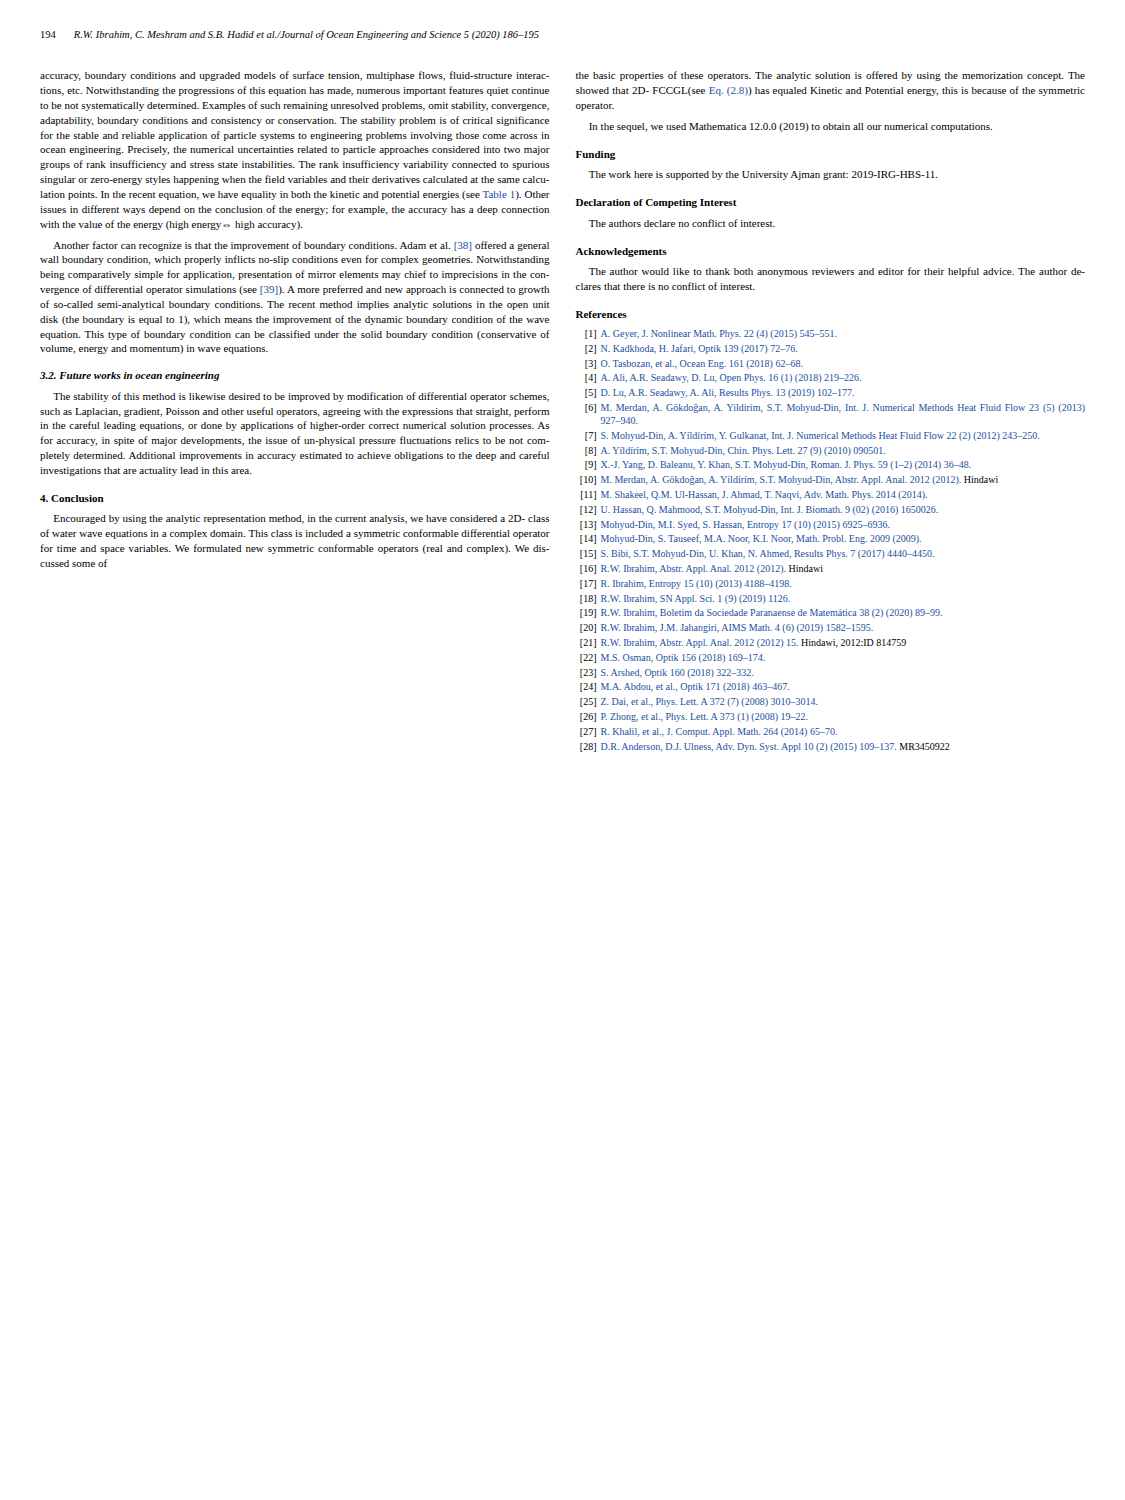194 R.W. Ibrahim, C. Meshram and S.B. Hadid et al./Journal of Ocean Engineering and Science 5 (2020) 186–195
accuracy, boundary conditions and upgraded models of surface tension, multiphase flows, fluid-structure interactions, etc. Notwithstanding the progressions of this equation has made, numerous important features quiet continue to be not systematically determined. Examples of such remaining unresolved problems, omit stability, convergence, adaptability, boundary conditions and consistency or conservation. The stability problem is of critical significance for the stable and reliable application of particle systems to engineering problems involving those come across in ocean engineering. Precisely, the numerical uncertainties related to particle approaches considered into two major groups of rank insufficiency and stress state instabilities. The rank insufficiency variability connected to spurious singular or zero-energy styles happening when the field variables and their derivatives calculated at the same calculation points. In the recent equation, we have equality in both the kinetic and potential energies (see Table 1). Other issues in different ways depend on the conclusion of the energy; for example, the accuracy has a deep connection with the value of the energy (high energy⇔ high accuracy).
Another factor can recognize is that the improvement of boundary conditions. Adam et al. [38] offered a general wall boundary condition, which properly inflicts no-slip conditions even for complex geometries. Notwithstanding being comparatively simple for application, presentation of mirror elements may chief to imprecisions in the convergence of differential operator simulations (see [39]). A more preferred and new approach is connected to growth of so-called semi-analytical boundary conditions. The recent method implies analytic solutions in the open unit disk (the boundary is equal to 1), which means the improvement of the dynamic boundary condition of the wave equation. This type of boundary condition can be classified under the solid boundary condition (conservative of volume, energy and momentum) in wave equations.
3.2. Future works in ocean engineering
The stability of this method is likewise desired to be improved by modification of differential operator schemes, such as Laplacian, gradient, Poisson and other useful operators, agreeing with the expressions that straight, perform in the careful leading equations, or done by applications of higher-order correct numerical solution processes. As for accuracy, in spite of major developments, the issue of un-physical pressure fluctuations relics to be not completely determined. Additional improvements in accuracy estimated to achieve obligations to the deep and careful investigations that are actuality lead in this area.
4. Conclusion
Encouraged by using the analytic representation method, in the current analysis, we have considered a 2D- class of water wave equations in a complex domain. This class is included a symmetric conformable differential operator for time and space variables. We formulated new symmetric conformable operators (real and complex). We discussed some of
the basic properties of these operators. The analytic solution is offered by using the memorization concept. The showed that 2D- FCCGL(see Eq. (2.8)) has equaled Kinetic and Potential energy, this is because of the symmetric operator.
In the sequel, we used Mathematica 12.0.0 (2019) to obtain all our numerical computations.
Funding
The work here is supported by the University Ajman grant: 2019-IRG-HBS-11.
Declaration of Competing Interest
The authors declare no conflict of interest.
Acknowledgements
The author would like to thank both anonymous reviewers and editor for their helpful advice. The author declares that there is no conflict of interest.
References
[1] A. Geyer, J. Nonlinear Math. Phys. 22 (4) (2015) 545–551.
[2] N. Kadkhoda, H. Jafari, Optik 139 (2017) 72–76.
[3] O. Tasbozan, et al., Ocean Eng. 161 (2018) 62–68.
[4] A. Ali, A.R. Seadawy, D. Lu, Open Phys. 16 (1) (2018) 219–226.
[5] D. Lu, A.R. Seadawy, A. Ali, Results Phys. 13 (2019) 102–177.
[6] M. Merdan, A. Gökdoğan, A. Yildirim, S.T. Mohyud-Din, Int. J. Numerical Methods Heat Fluid Flow 23 (5) (2013) 927–940.
[7] S. Mohyud-Din, A. Yíldírím, Y. Gulkanat, Int. J. Numerical Methods Heat Fluid Flow 22 (2) (2012) 243–250.
[8] A. Yíldírím, S.T. Mohyud-Din, Chin. Phys. Lett. 27 (9) (2010) 090501.
[9] X.-J. Yang, D. Baleanu, Y. Khan, S.T. Mohyud-Din, Roman. J. Phys. 59 (1–2) (2014) 36–48.
[10] M. Merdan, A. Gökdoğan, A. Yíldírím, S.T. Mohyud-Din, Abstr. Appl. Anal. 2012 (2012). Hindawi
[11] M. Shakeel, Q.M. Ul-Hassan, J. Ahmad, T. Naqvi, Adv. Math. Phys. 2014 (2014).
[12] U. Hassan, Q. Mahmood, S.T. Mohyud-Din, Int. J. Biomath. 9 (02) (2016) 1650026.
[13] Mohyud-Din, M.I. Syed, S. Hassan, Entropy 17 (10) (2015) 6925–6936.
[14] Mohyud-Din, S. Tauseef, M.A. Noor, K.I. Noor, Math. Probl. Eng. 2009 (2009).
[15] S. Bibi, S.T. Mohyud-Din, U. Khan, N. Ahmed, Results Phys. 7 (2017) 4440–4450.
[16] R.W. Ibrahim, Abstr. Appl. Anal. 2012 (2012). Hindawi
[17] R. Ibrahim, Entropy 15 (10) (2013) 4188–4198.
[18] R.W. Ibrahim, SN Appl. Sci. 1 (9) (2019) 1126.
[19] R.W. Ibrahim, Boletim da Sociedade Paranaense de Matemática 38 (2) (2020) 89–99.
[20] R.W. Ibrahim, J.M. Jahangiri, AIMS Math. 4 (6) (2019) 1582–1595.
[21] R.W. Ibrahim, Abstr. Appl. Anal. 2012 (2012) 15. Hindawi, 2012:ID 814759
[22] M.S. Osman, Optik 156 (2018) 169–174.
[23] S. Arshed, Optik 160 (2018) 322–332.
[24] M.A. Abdou, et al., Optik 171 (2018) 463–467.
[25] Z. Dai, et al., Phys. Lett. A 372 (7) (2008) 3010–3014.
[26] P. Zhong, et al., Phys. Lett. A 373 (1) (2008) 19–22.
[27] R. Khalil, et al., J. Comput. Appl. Math. 264 (2014) 65–70.
[28] D.R. Anderson, D.J. Ulness, Adv. Dyn. Syst. Appl 10 (2) (2015) 109–137. MR3450922